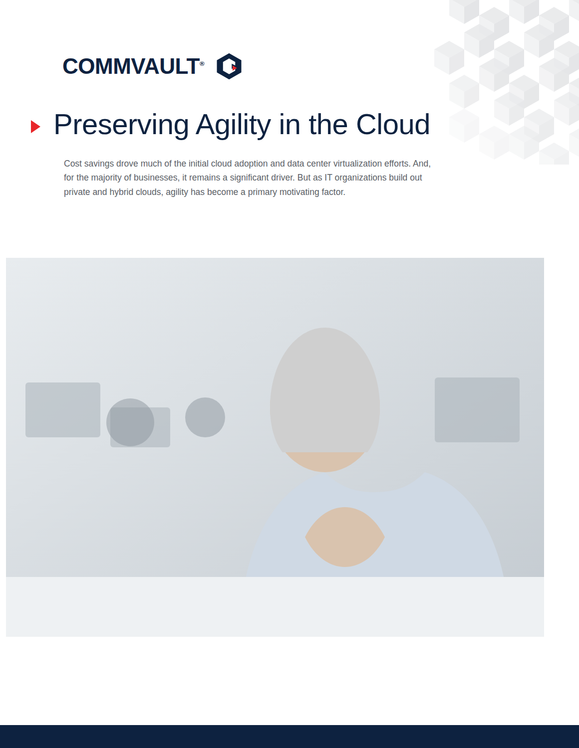COMMVAULT®
Preserving Agility in the Cloud
Cost savings drove much of the initial cloud adoption and data center virtualization efforts. And, for the majority of businesses, it remains a significant driver. But as IT organizations build out private and hybrid clouds, agility has become a primary motivating factor.